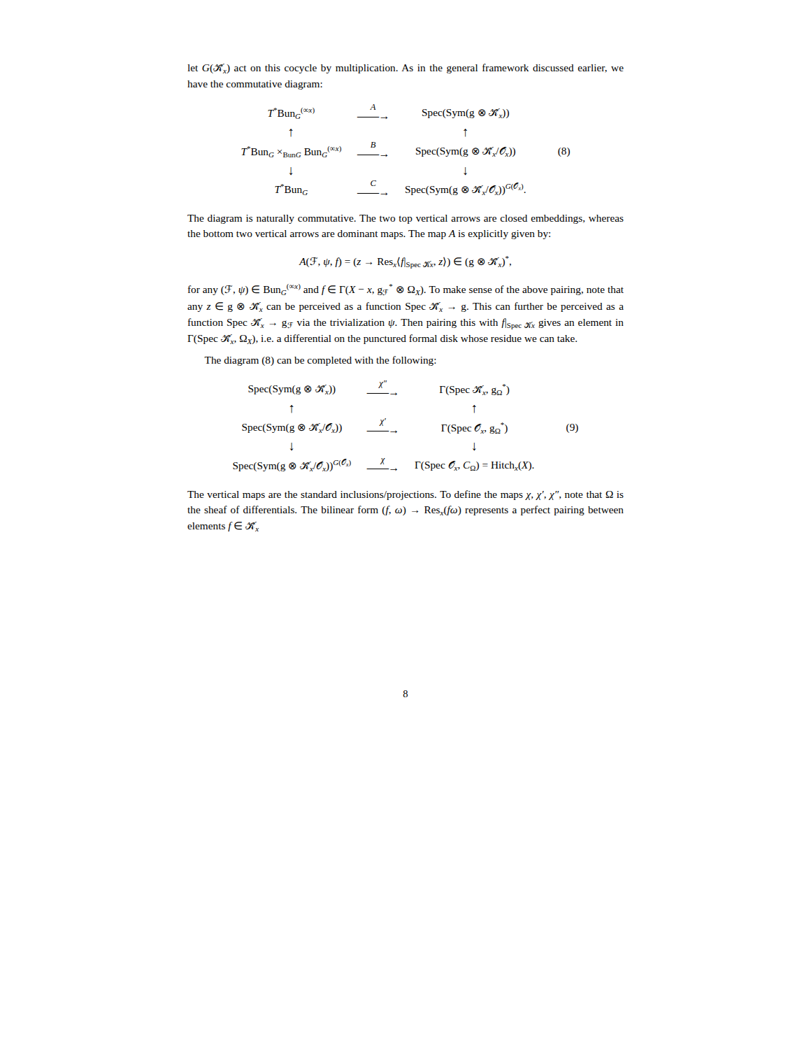let G(𝒦̂x) act on this cocycle by multiplication. As in the general framework discussed earlier, we have the commutative diagram:
| T * Bun G (∞ x ) | A ——→ | Spec(Sym( g ⊗ 𝒦̂ x )) | |
| ↑ | | ↑ | |
| T * Bun G × Bun G Bun G (∞ x ) | B ——→ | Spec(Sym( g ⊗ 𝒦̂ x /𝒪̂ x )) | (8) |
| ↓ | | ↓ | |
| T * Bun G | C ——→ | Spec(Sym( g ⊗ 𝒦̂ x /𝒪̂ x )) G (𝒪̂ x ) . | |
The diagram is naturally commutative. The two top vertical arrows are closed embeddings, whereas the bottom two vertical arrows are dominant maps. The map A is explicitly given by:
A(ℱ, ψ, f) = (z → Resx⟨f|Spec 𝒦̂x, z⟩) ∈ (g ⊗ 𝒦̂x)*,
for any (ℱ, ψ) ∈ BunG(∞x) and f ∈ Γ(X − x, gℱ* ⊗ ΩX). To make sense of the above pairing, note that any z ∈ g ⊗ 𝒦̂x can be perceived as a function Spec 𝒦̂x → g. This can further be perceived as a function Spec 𝒦̂x → gℱ via the trivialization ψ. Then pairing this with f|Spec 𝒦̂x gives an element in Γ(Spec 𝒦̂x, ΩX), i.e. a differential on the punctured formal disk whose residue we can take.
The diagram (8) can be completed with the following:
| Spec(Sym( g ⊗ 𝒦̂ x )) | χ″ ——→ | Γ(Spec 𝒦̂ x , g Ω * ) | |
| ↑ | | ↑ | |
| Spec(Sym( g ⊗ 𝒦̂ x /𝒪̂ x )) | χ′ ——→ | Γ(Spec 𝒪̂ x , g Ω * ) | (9) |
| ↓ | | ↓ | |
| Spec(Sym( g ⊗ 𝒦̂ x /𝒪̂ x )) G (𝒪̂ x ) | χ ——→ | Γ(Spec 𝒪̂ x , C Ω ) = Hitch x ( X ). | |
The vertical maps are the standard inclusions/projections. To define the maps χ, χ′, χ″, note that Ω is the sheaf of differentials. The bilinear form (f, ω) → Resx(fω) represents a perfect pairing between elements f ∈ 𝒦̂x
8